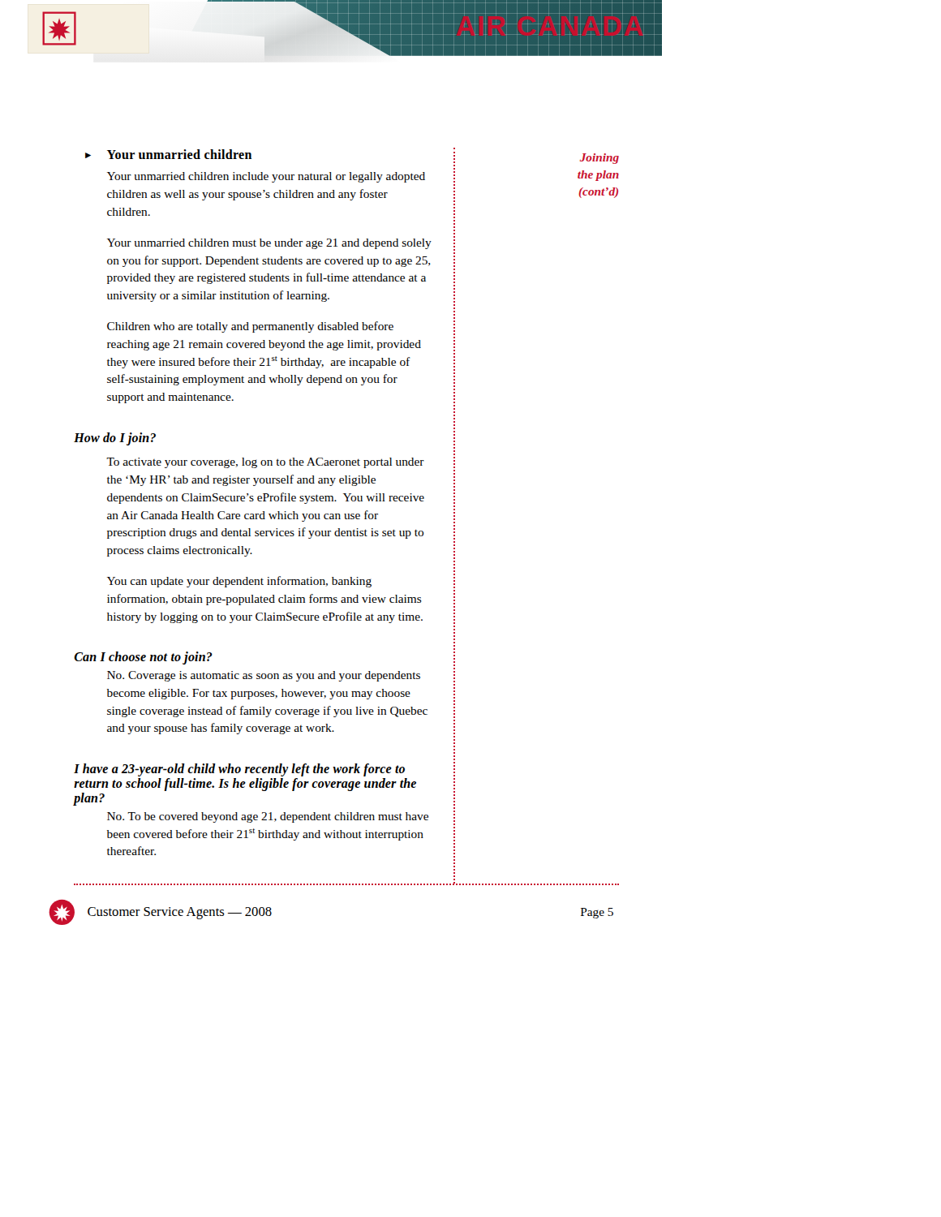AIR CANADA
►
Your unmarried children
Your unmarried children include your natural or legally adopted children as well as your spouse’s children and any foster children.
Your unmarried children must be under age 21 and depend solely on you for support. Dependent students are covered up to age 25, provided they are registered students in full-time attendance at a university or a similar institution of learning.
Children who are totally and permanently disabled before reaching age 21 remain covered beyond the age limit, provided they were insured before their 21st birthday, are incapable of self-sustaining employment and wholly depend on you for support and maintenance.
How do I join?
To activate your coverage, log on to the ACaeronet portal under the ‘My HR’ tab and register yourself and any eligible dependents on ClaimSecure’s eProfile system. You will receive an Air Canada Health Care card which you can use for prescription drugs and dental services if your dentist is set up to process claims electronically.
You can update your dependent information, banking information, obtain pre-populated claim forms and view claims history by logging on to your ClaimSecure eProfile at any time.
Can I choose not to join?
No. Coverage is automatic as soon as you and your dependents become eligible. For tax purposes, however, you may choose single coverage instead of family coverage if you live in Quebec and your spouse has family coverage at work.
I have a 23-year-old child who recently left the work force to return to school full-time. Is he eligible for coverage under the plan?
No. To be covered beyond age 21, dependent children must have been covered before their 21st birthday and without interruption thereafter.
Joining
the plan
(cont’d)
Customer Service Agents — 2008
Page 5